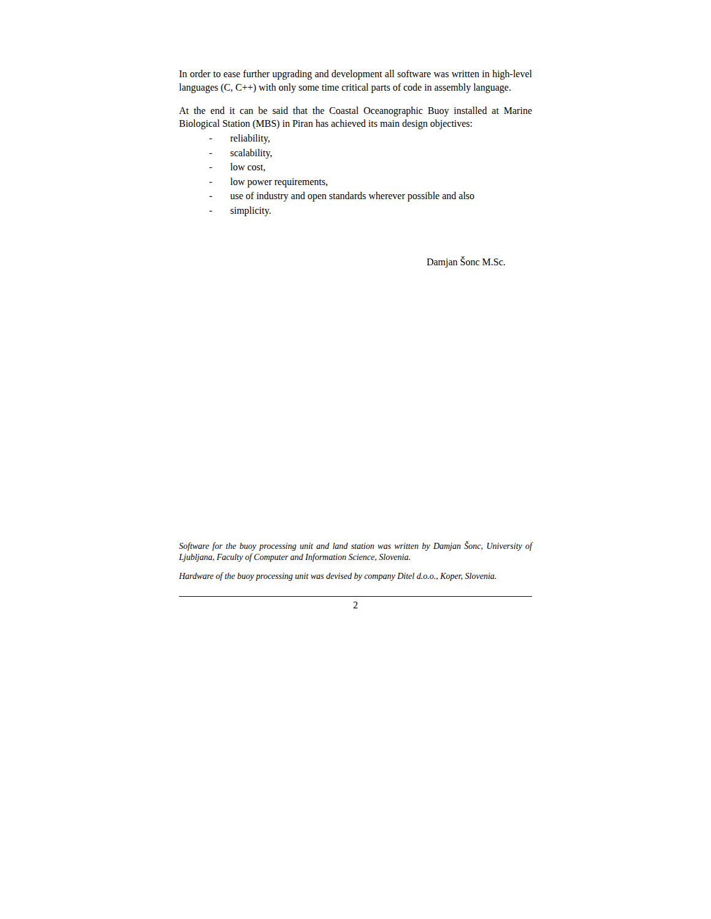In order to ease further upgrading and development all software was written in high-level languages (C, C++) with only some time critical parts of code in assembly language.
At the end it can be said that the Coastal Oceanographic Buoy installed at Marine Biological Station (MBS) in Piran has achieved its main design objectives:
reliability,
scalability,
low cost,
low power requirements,
use of industry and open standards wherever possible and also
simplicity.
Damjan Šonc M.Sc.
Software for the buoy processing unit and land station was written by Damjan Šonc, University of Ljubljana, Faculty of Computer and Information Science, Slovenia.
Hardware of the buoy processing unit was devised by company Ditel d.o.o., Koper, Slovenia.
2